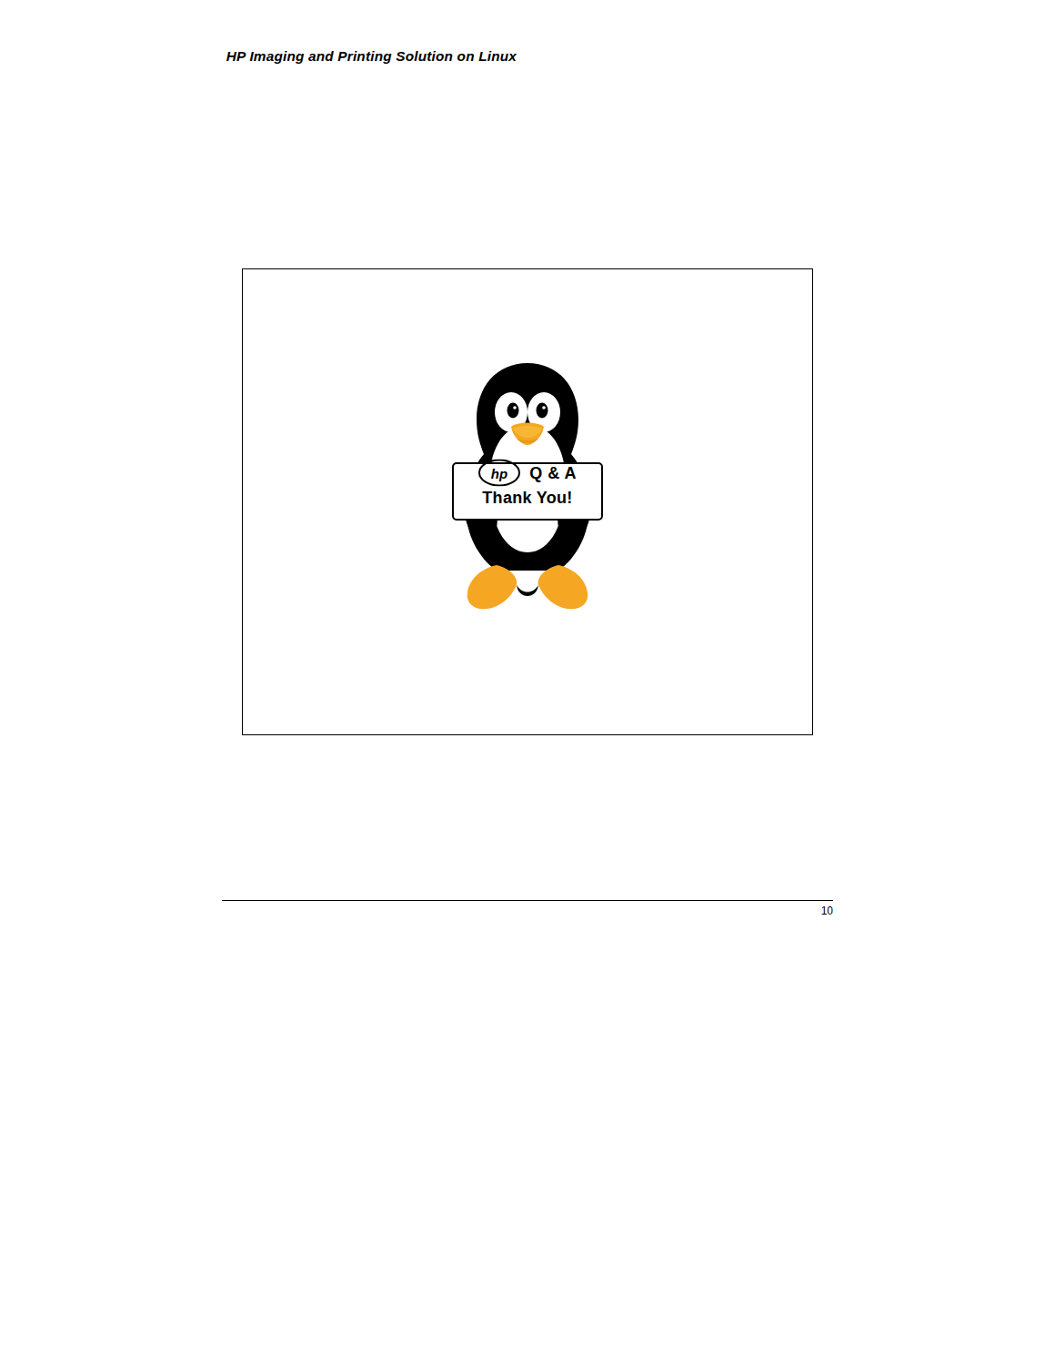HP Imaging and Printing Solution on Linux
hp Q & A
Thank You!
10